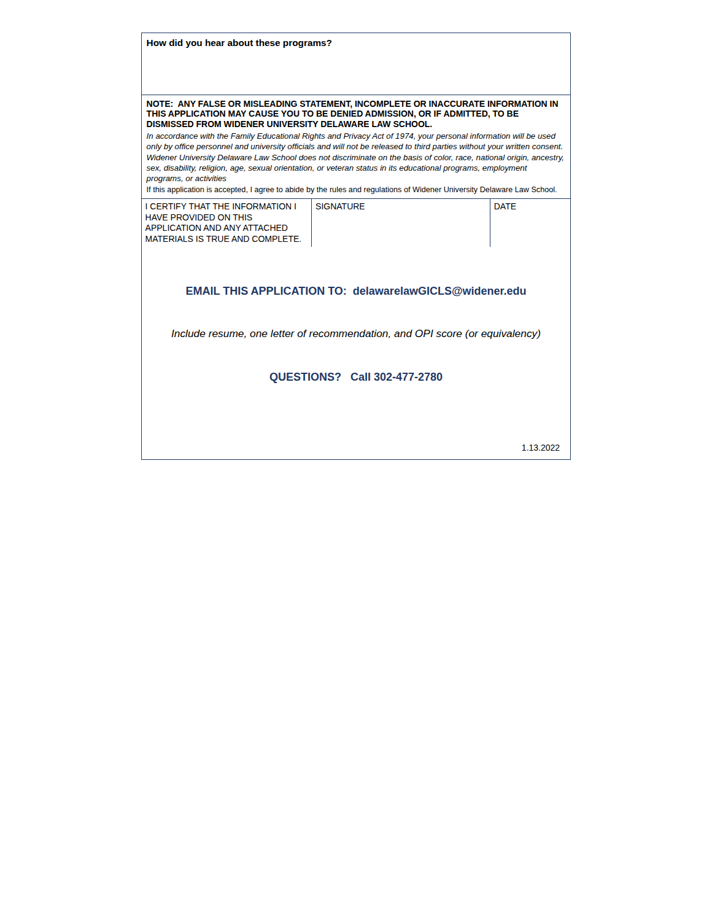How did you hear about these programs?
NOTE: ANY FALSE OR MISLEADING STATEMENT, INCOMPLETE OR INACCURATE INFORMATION IN THIS APPLICATION MAY CAUSE YOU TO BE DENIED ADMISSION, OR IF ADMITTED, TO BE DISMISSED FROM WIDENER UNIVERSITY DELAWARE LAW SCHOOL.
In accordance with the Family Educational Rights and Privacy Act of 1974, your personal information will be used only by office personnel and university officials and will not be released to third parties without your written consent. Widener University Delaware Law School does not discriminate on the basis of color, race, national origin, ancestry, sex, disability, religion, age, sexual orientation, or veteran status in its educational programs, employment programs, or activities
If this application is accepted, I agree to abide by the rules and regulations of Widener University Delaware Law School.
| I CERTIFY THAT THE INFORMATION I HAVE PROVIDED ON THIS APPLICATION AND ANY ATTACHED MATERIALS IS TRUE AND COMPLETE. | SIGNATURE | DATE |
EMAIL THIS APPLICATION TO: delawarelawGICLS@widener.edu
Include resume, one letter of recommendation, and OPI score (or equivalency)
QUESTIONS? Call 302-477-2780
1.13.2022